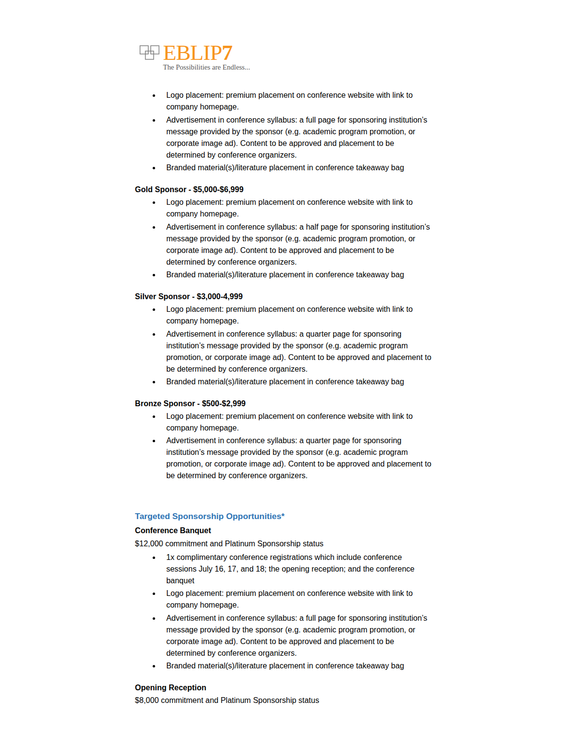EBLIP 7
The Possibilities are Endless...
Logo placement: premium placement on conference website with link to company homepage.
Advertisement in conference syllabus: a full page for sponsoring institution’s message provided by the sponsor (e.g. academic program promotion, or corporate image ad). Content to be approved and placement to be determined by conference organizers.
Branded material(s)/literature placement in conference takeaway bag
Gold Sponsor - $5,000-$6,999
Logo placement: premium placement on conference website with link to company homepage.
Advertisement in conference syllabus: a half page for sponsoring institution’s message provided by the sponsor (e.g. academic program promotion, or corporate image ad). Content to be approved and placement to be determined by conference organizers.
Branded material(s)/literature placement in conference takeaway bag
Silver Sponsor - $3,000-4,999
Logo placement: premium placement on conference website with link to company homepage.
Advertisement in conference syllabus: a quarter page for sponsoring institution’s message provided by the sponsor (e.g. academic program promotion, or corporate image ad). Content to be approved and placement to be determined by conference organizers.
Branded material(s)/literature placement in conference takeaway bag
Bronze Sponsor - $500-$2,999
Logo placement: premium placement on conference website with link to company homepage.
Advertisement in conference syllabus: a quarter page for sponsoring institution’s message provided by the sponsor (e.g. academic program promotion, or corporate image ad). Content to be approved and placement to be determined by conference organizers.
Targeted Sponsorship Opportunities*
Conference Banquet
$12,000 commitment and Platinum Sponsorship status
1x complimentary conference registrations which include conference sessions July 16, 17, and 18; the opening reception; and the conference banquet
Logo placement: premium placement on conference website with link to company homepage.
Advertisement in conference syllabus: a full page for sponsoring institution’s message provided by the sponsor (e.g. academic program promotion, or corporate image ad). Content to be approved and placement to be determined by conference organizers.
Branded material(s)/literature placement in conference takeaway bag
Opening Reception
$8,000 commitment and Platinum Sponsorship status